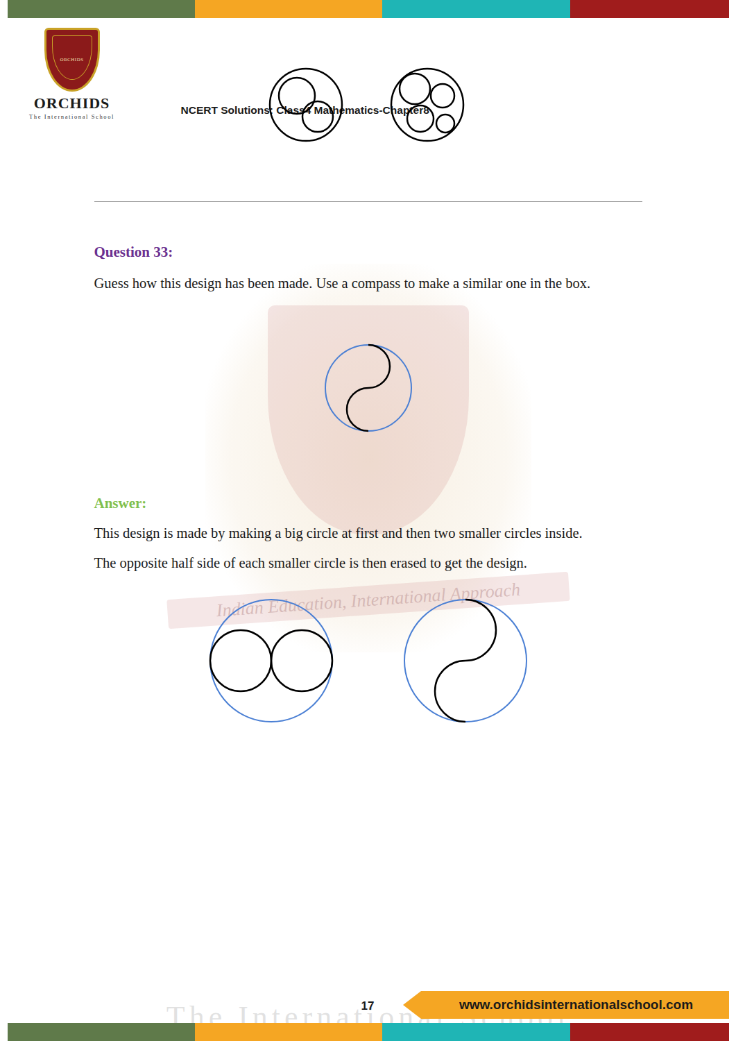ORCHIDS
ORCHIDS
The International School
NCERT Solutions: Class4 Mathematics-Chapter8
Indian Education, International Approach
The International School
Question 33:
Guess how this design has been made. Use a compass to make a similar one in the box.
Answer:
This design is made by making a big circle at first and then two smaller circles inside.
The opposite half side of each smaller circle is then erased to get the design.
17
www.orchidsinternationalschool.com